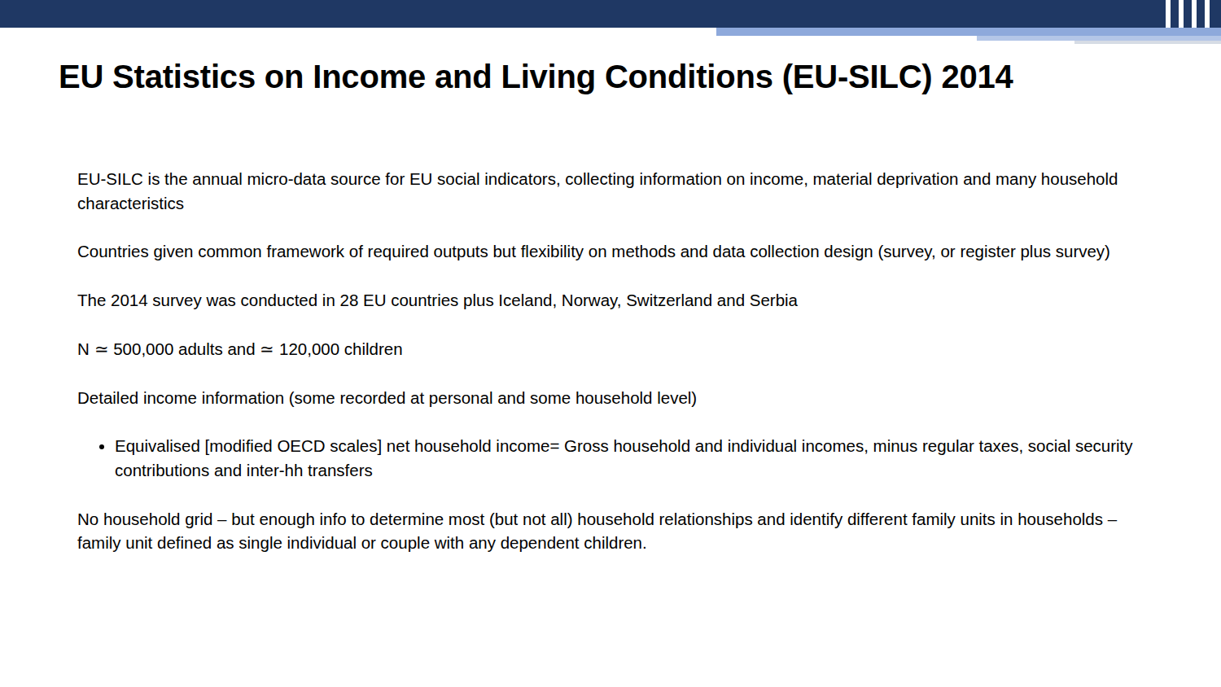EU Statistics on Income and Living Conditions (EU-SILC) 2014
EU-SILC is the annual micro-data source for EU social indicators, collecting information on income, material deprivation and many household characteristics
Countries given common framework of required outputs but flexibility on methods and data collection design (survey, or register plus survey)
The 2014 survey was conducted in 28 EU countries plus Iceland, Norway, Switzerland and Serbia
N ≃ 500,000 adults and ≃ 120,000 children
Detailed income information (some recorded at personal and some household level)
Equivalised [modified OECD scales] net household income= Gross household and individual incomes, minus regular taxes, social security contributions and inter-hh transfers
No household grid – but enough info to determine most (but not all) household relationships and identify different family units in households – family unit defined as single individual or couple with any dependent children.